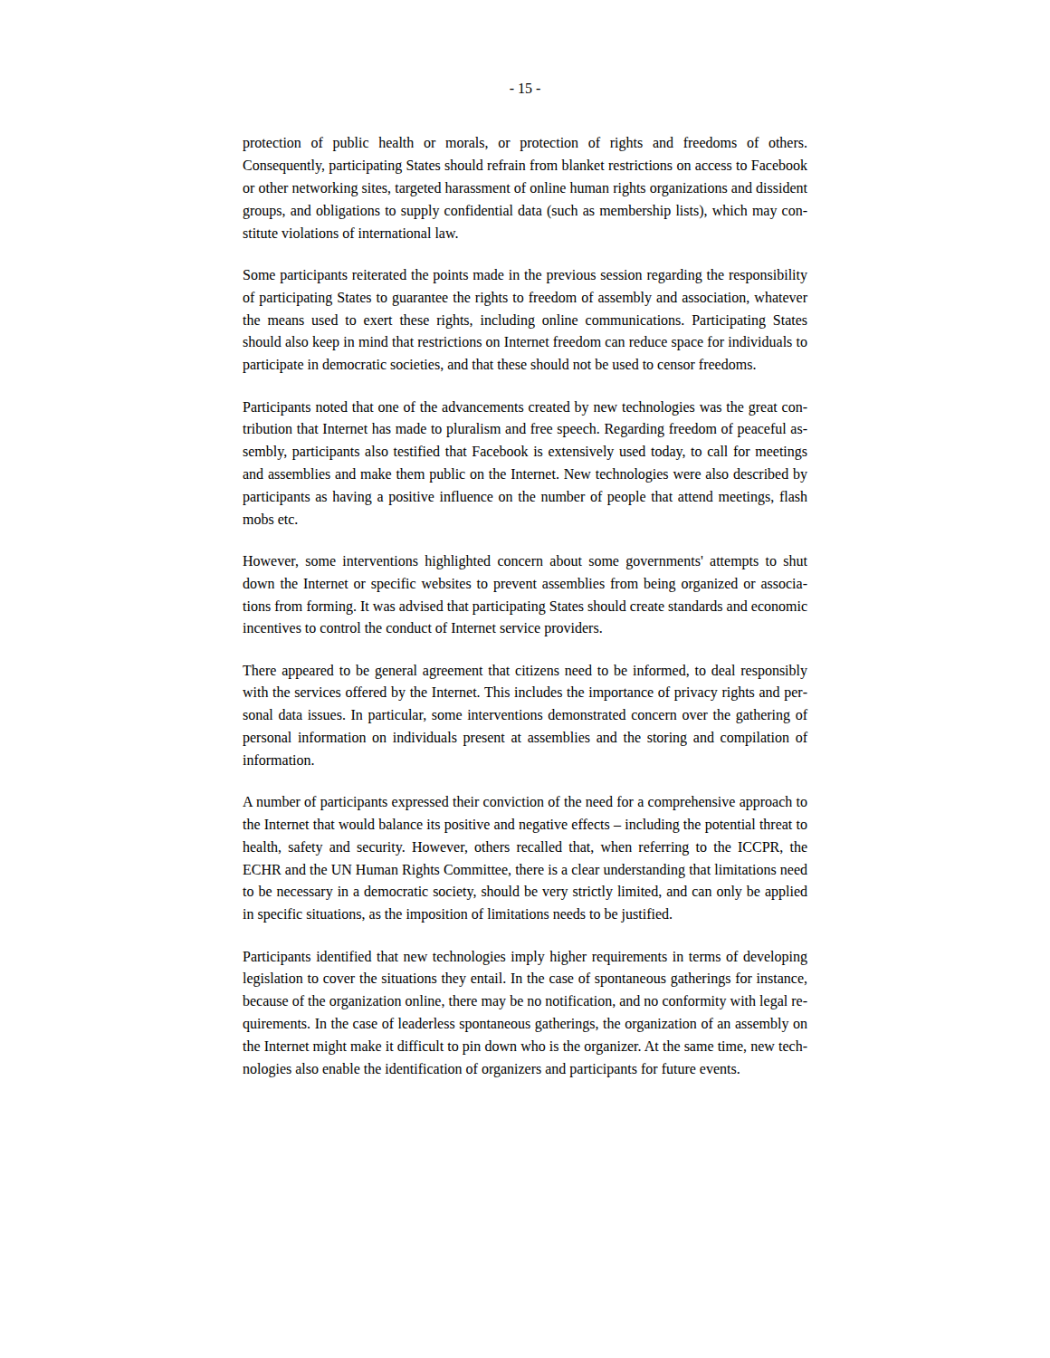- 15 -
protection of public health or morals, or protection of rights and freedoms of others. Consequently, participating States should refrain from blanket restrictions on access to Facebook or other networking sites, targeted harassment of online human rights organizations and dissident groups, and obligations to supply confidential data (such as membership lists), which may constitute violations of international law.
Some participants reiterated the points made in the previous session regarding the responsibility of participating States to guarantee the rights to freedom of assembly and association, whatever the means used to exert these rights, including online communications. Participating States should also keep in mind that restrictions on Internet freedom can reduce space for individuals to participate in democratic societies, and that these should not be used to censor freedoms.
Participants noted that one of the advancements created by new technologies was the great contribution that Internet has made to pluralism and free speech. Regarding freedom of peaceful assembly, participants also testified that Facebook is extensively used today, to call for meetings and assemblies and make them public on the Internet. New technologies were also described by participants as having a positive influence on the number of people that attend meetings, flash mobs etc.
However, some interventions highlighted concern about some governments' attempts to shut down the Internet or specific websites to prevent assemblies from being organized or associations from forming. It was advised that participating States should create standards and economic incentives to control the conduct of Internet service providers.
There appeared to be general agreement that citizens need to be informed, to deal responsibly with the services offered by the Internet. This includes the importance of privacy rights and personal data issues. In particular, some interventions demonstrated concern over the gathering of personal information on individuals present at assemblies and the storing and compilation of information.
A number of participants expressed their conviction of the need for a comprehensive approach to the Internet that would balance its positive and negative effects – including the potential threat to health, safety and security. However, others recalled that, when referring to the ICCPR, the ECHR and the UN Human Rights Committee, there is a clear understanding that limitations need to be necessary in a democratic society, should be very strictly limited, and can only be applied in specific situations, as the imposition of limitations needs to be justified.
Participants identified that new technologies imply higher requirements in terms of developing legislation to cover the situations they entail. In the case of spontaneous gatherings for instance, because of the organization online, there may be no notification, and no conformity with legal requirements. In the case of leaderless spontaneous gatherings, the organization of an assembly on the Internet might make it difficult to pin down who is the organizer. At the same time, new technologies also enable the identification of organizers and participants for future events.